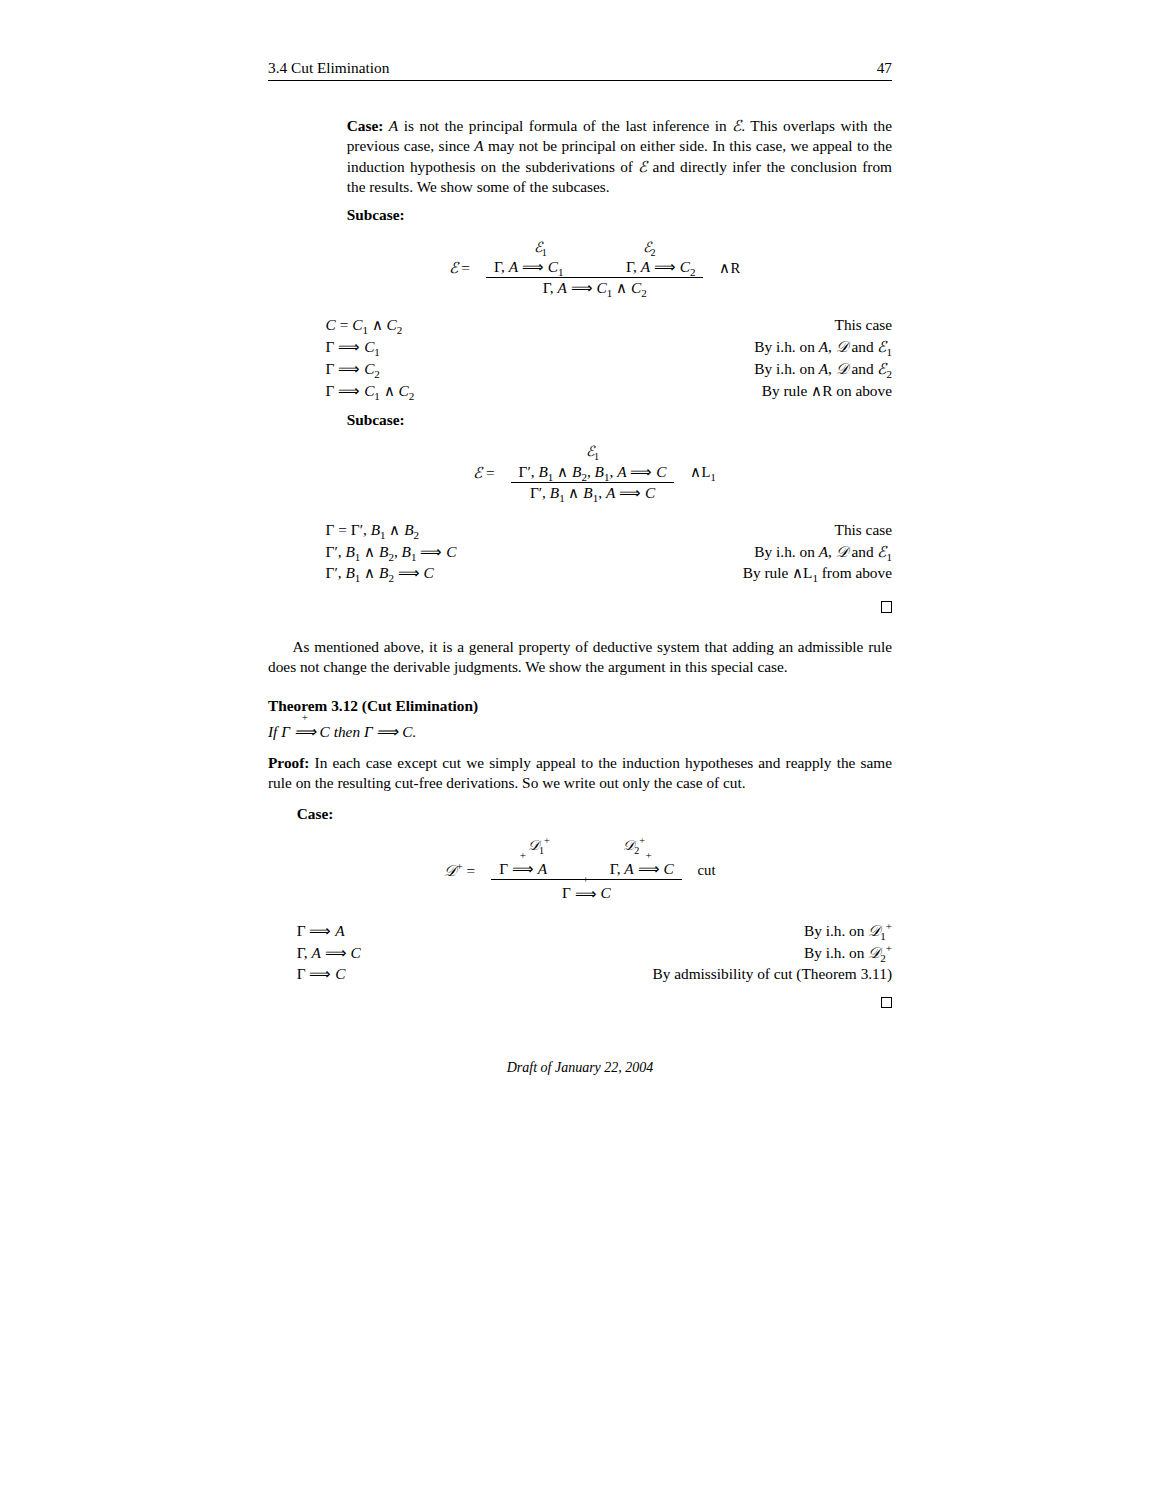3.4 Cut Elimination
47
Case: A is not the principal formula of the last inference in ℰ. This overlaps with the previous case, since A may not be principal on either side. In this case, we appeal to the induction hypothesis on the subderivations of ℰ and directly infer the conclusion from the results. We show some of the subcases.
Subcase:
| ℰ = | / ℰ 1 / ℰ 2 / / Γ, A ⟹ C 1 Γ, A ⟹ C 2 / / Γ, A ⟹ C 1 ∧ C 2 / | ∧R |
| C = C 1 ∧ C 2 | This case |
| Γ ⟹ C 1 | By i.h. on A , 𝒟 and ℰ 1 |
| Γ ⟹ C 2 | By i.h. on A , 𝒟 and ℰ 2 |
| Γ ⟹ C 1 ∧ C 2 | By rule ∧R on above |
Subcase:
| ℰ = | / ℰ 1 / / Γ′, B 1 ∧ B 2 , B 1 , A ⟹ C / / Γ′, B 1 ∧ B 1 , A ⟹ C / | ∧L 1 |
| Γ = Γ′, B 1 ∧ B 2 | This case |
| Γ′, B 1 ∧ B 2 , B 1 ⟹ C | By i.h. on A , 𝒟 and ℰ 1 |
| Γ′, B 1 ∧ B 2 ⟹ C | By rule ∧L 1 from above |
As mentioned above, it is a general property of deductive system that adding an admissible rule does not change the derivable judgments. We show the argument in this special case.
Theorem 3.12 (Cut Elimination)
If Γ +⟹ C then Γ ⟹ C.
Proof: In each case except cut we simply appeal to the induction hypotheses and reapply the same rule on the resulting cut-free derivations. So we write out only the case of cut.
Case:
| 𝒟 + = | / 𝒟 1 + / 𝒟 2 + / / Γ + ⟹ A Γ, A + ⟹ C / / Γ + ⟹ C / | cut |
| Γ ⟹ A | By i.h. on 𝒟 1 + |
| Γ, A ⟹ C | By i.h. on 𝒟 2 + |
| Γ ⟹ C | By admissibility of cut (Theorem 3.11) |
Draft of January 22, 2004